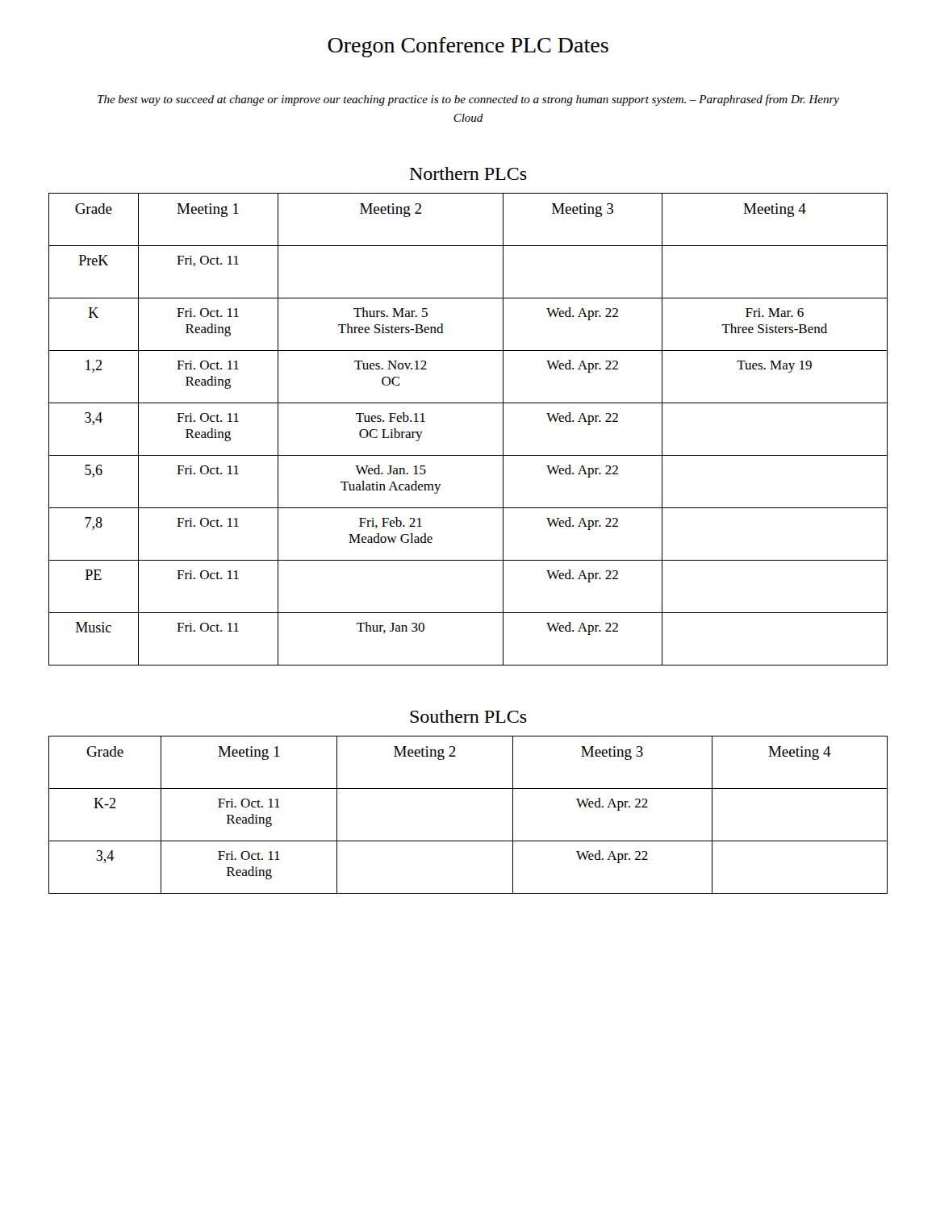Oregon Conference PLC Dates
The best way to succeed at change or improve our teaching practice is to be connected to a strong human support system. – Paraphrased from Dr. Henry Cloud
Northern PLCs
| Grade | Meeting 1 | Meeting 2 | Meeting 3 | Meeting 4 |
| --- | --- | --- | --- | --- |
| PreK | Fri, Oct. 11 | | | |
| K | Fri. Oct. 11 Reading | Thurs. Mar. 5 Three Sisters-Bend | Wed. Apr. 22 | Fri. Mar. 6 Three Sisters-Bend |
| 1,2 | Fri. Oct. 11 Reading | Tues. Nov.12 OC | Wed. Apr. 22 | Tues. May 19 |
| 3,4 | Fri. Oct. 11 Reading | Tues. Feb.11 OC Library | Wed. Apr. 22 | |
| 5,6 | Fri. Oct. 11 | Wed. Jan. 15 Tualatin Academy | Wed. Apr. 22 | |
| 7,8 | Fri. Oct. 11 | Fri, Feb. 21 Meadow Glade | Wed. Apr. 22 | |
| PE | Fri. Oct. 11 | | Wed. Apr. 22 | |
| Music | Fri. Oct. 11 | Thur, Jan 30 | Wed. Apr. 22 | |
Southern PLCs
| Grade | Meeting 1 | Meeting 2 | Meeting 3 | Meeting 4 |
| --- | --- | --- | --- | --- |
| K-2 | Fri. Oct. 11 Reading | | Wed. Apr. 22 | |
| 3,4 | Fri. Oct. 11 Reading | | Wed. Apr. 22 | |